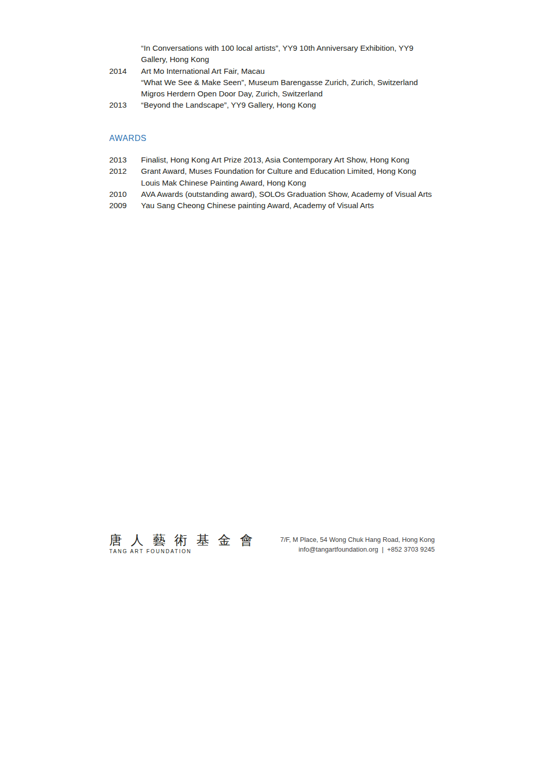“In Conversations with 100 local artists”, YY9 10th Anniversary Exhibition, YY9 Gallery, Hong Kong
2014 Art Mo International Art Fair, Macau
2014 “What We See & Make Seen”, Museum Barengasse Zurich, Zurich, Switzerland
2014 Migros Herdern Open Door Day, Zurich, Switzerland
2013 “Beyond the Landscape”, YY9 Gallery, Hong Kong
AWARDS
2013 Finalist, Hong Kong Art Prize 2013, Asia Contemporary Art Show, Hong Kong
2012 Grant Award, Muses Foundation for Culture and Education Limited, Hong Kong
2012 Louis Mak Chinese Painting Award, Hong Kong
2010 AVA Awards (outstanding award), SOLOs Graduation Show, Academy of Visual Arts
2009 Yau Sang Cheong Chinese painting Award, Academy of Visual Arts
唐 人 藝 術 基 金 會 TANG ART FOUNDATION
7/F, M Place, 54 Wong Chuk Hang Road, Hong Kong
info@tangartfoundation.org | +852 3703 9245